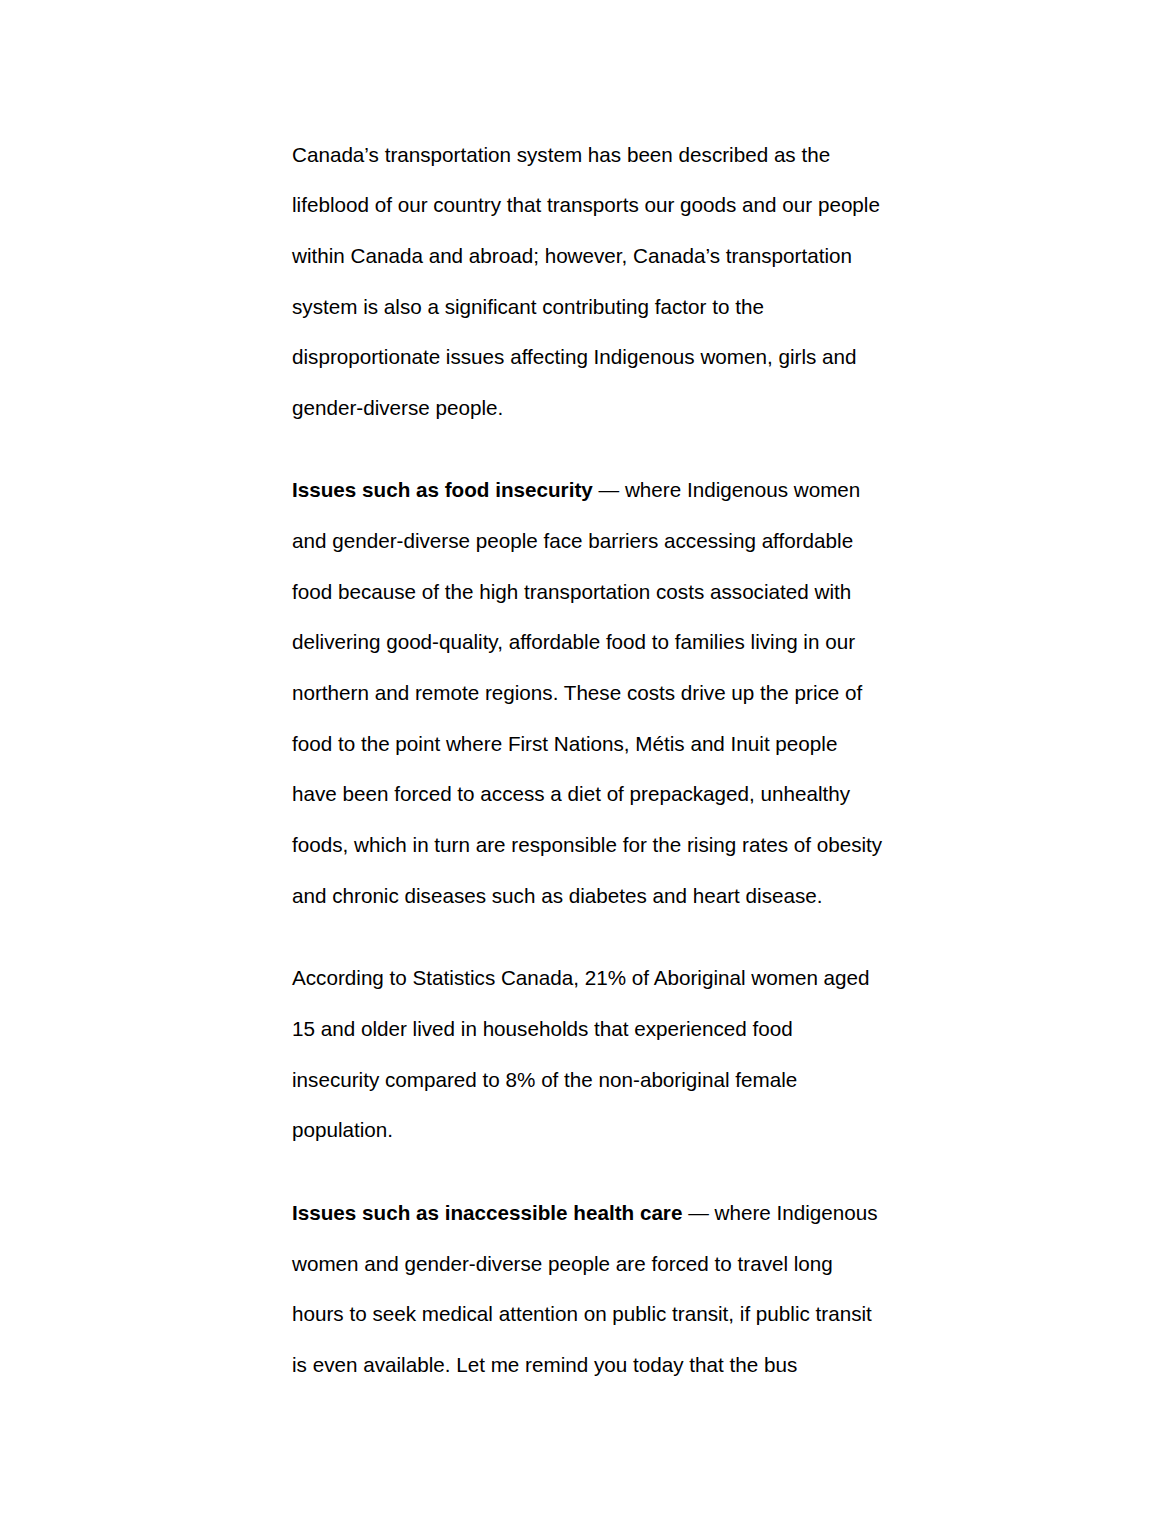Canada’s transportation system has been described as the lifeblood of our country that transports our goods and our people within Canada and abroad; however, Canada’s transportation system is also a significant contributing factor to the disproportionate issues affecting Indigenous women, girls and gender-diverse people.
Issues such as food insecurity — where Indigenous women and gender-diverse people face barriers accessing affordable food because of the high transportation costs associated with delivering good-quality, affordable food to families living in our northern and remote regions. These costs drive up the price of food to the point where First Nations, Métis and Inuit people have been forced to access a diet of prepackaged, unhealthy foods, which in turn are responsible for the rising rates of obesity and chronic diseases such as diabetes and heart disease.
According to Statistics Canada, 21% of Aboriginal women aged 15 and older lived in households that experienced food insecurity compared to 8% of the non-aboriginal female population.
Issues such as inaccessible health care — where Indigenous women and gender-diverse people are forced to travel long hours to seek medical attention on public transit, if public transit is even available. Let me remind you today that the bus